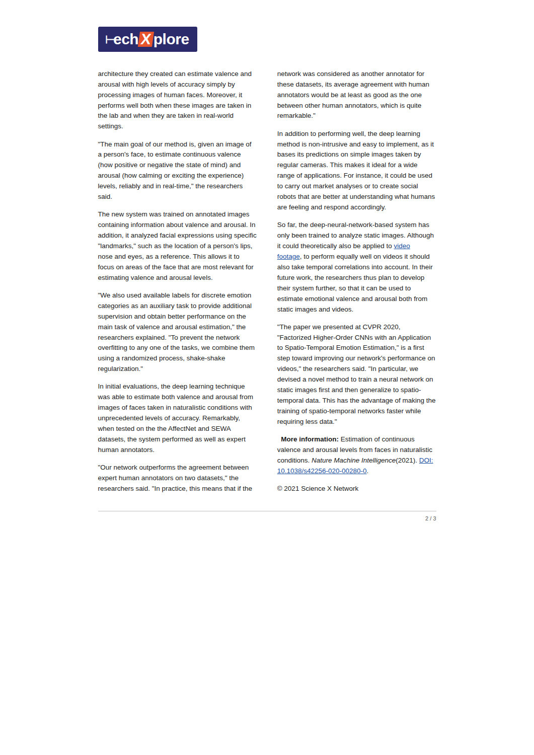⊢echXplore
architecture they created can estimate valence and arousal with high levels of accuracy simply by processing images of human faces. Moreover, it performs well both when these images are taken in the lab and when they are taken in real-world settings.
"The main goal of our method is, given an image of a person's face, to estimate continuous valence (how positive or negative the state of mind) and arousal (how calming or exciting the experience) levels, reliably and in real-time," the researchers said.
The new system was trained on annotated images containing information about valence and arousal. In addition, it analyzed facial expressions using specific "landmarks," such as the location of a person's lips, nose and eyes, as a reference. This allows it to focus on areas of the face that are most relevant for estimating valence and arousal levels.
"We also used available labels for discrete emotion categories as an auxiliary task to provide additional supervision and obtain better performance on the main task of valence and arousal estimation," the researchers explained. "To prevent the network overfitting to any one of the tasks, we combine them using a randomized process, shake-shake regularization."
In initial evaluations, the deep learning technique was able to estimate both valence and arousal from images of faces taken in naturalistic conditions with unprecedented levels of accuracy. Remarkably, when tested on the the AffectNet and SEWA datasets, the system performed as well as expert human annotators.
"Our network outperforms the agreement between expert human annotators on two datasets," the researchers said. "In practice, this means that if the network was considered as another annotator for these datasets, its average agreement with human annotators would be at least as good as the one between other human annotators, which is quite remarkable."
In addition to performing well, the deep learning method is non-intrusive and easy to implement, as it bases its predictions on simple images taken by regular cameras. This makes it ideal for a wide range of applications. For instance, it could be used to carry out market analyses or to create social robots that are better at understanding what humans are feeling and respond accordingly.
So far, the deep-neural-network-based system has only been trained to analyze static images. Although it could theoretically also be applied to video footage, to perform equally well on videos it should also take temporal correlations into account. In their future work, the researchers thus plan to develop their system further, so that it can be used to estimate emotional valence and arousal both from static images and videos.
"The paper we presented at CVPR 2020, "Factorized Higher-Order CNNs with an Application to Spatio-Temporal Emotion Estimation," is a first step toward improving our network's performance on videos," the researchers said. "In particular, we devised a novel method to train a neural network on static images first and then generalize to spatio-temporal data. This has the advantage of making the training of spatio-temporal networks faster while requiring less data."
More information: Estimation of continuous valence and arousal levels from faces in naturalistic conditions. Nature Machine Intelligence(2021). DOI: 10.1038/s42256-020-00280-0.
© 2021 Science X Network
2 / 3